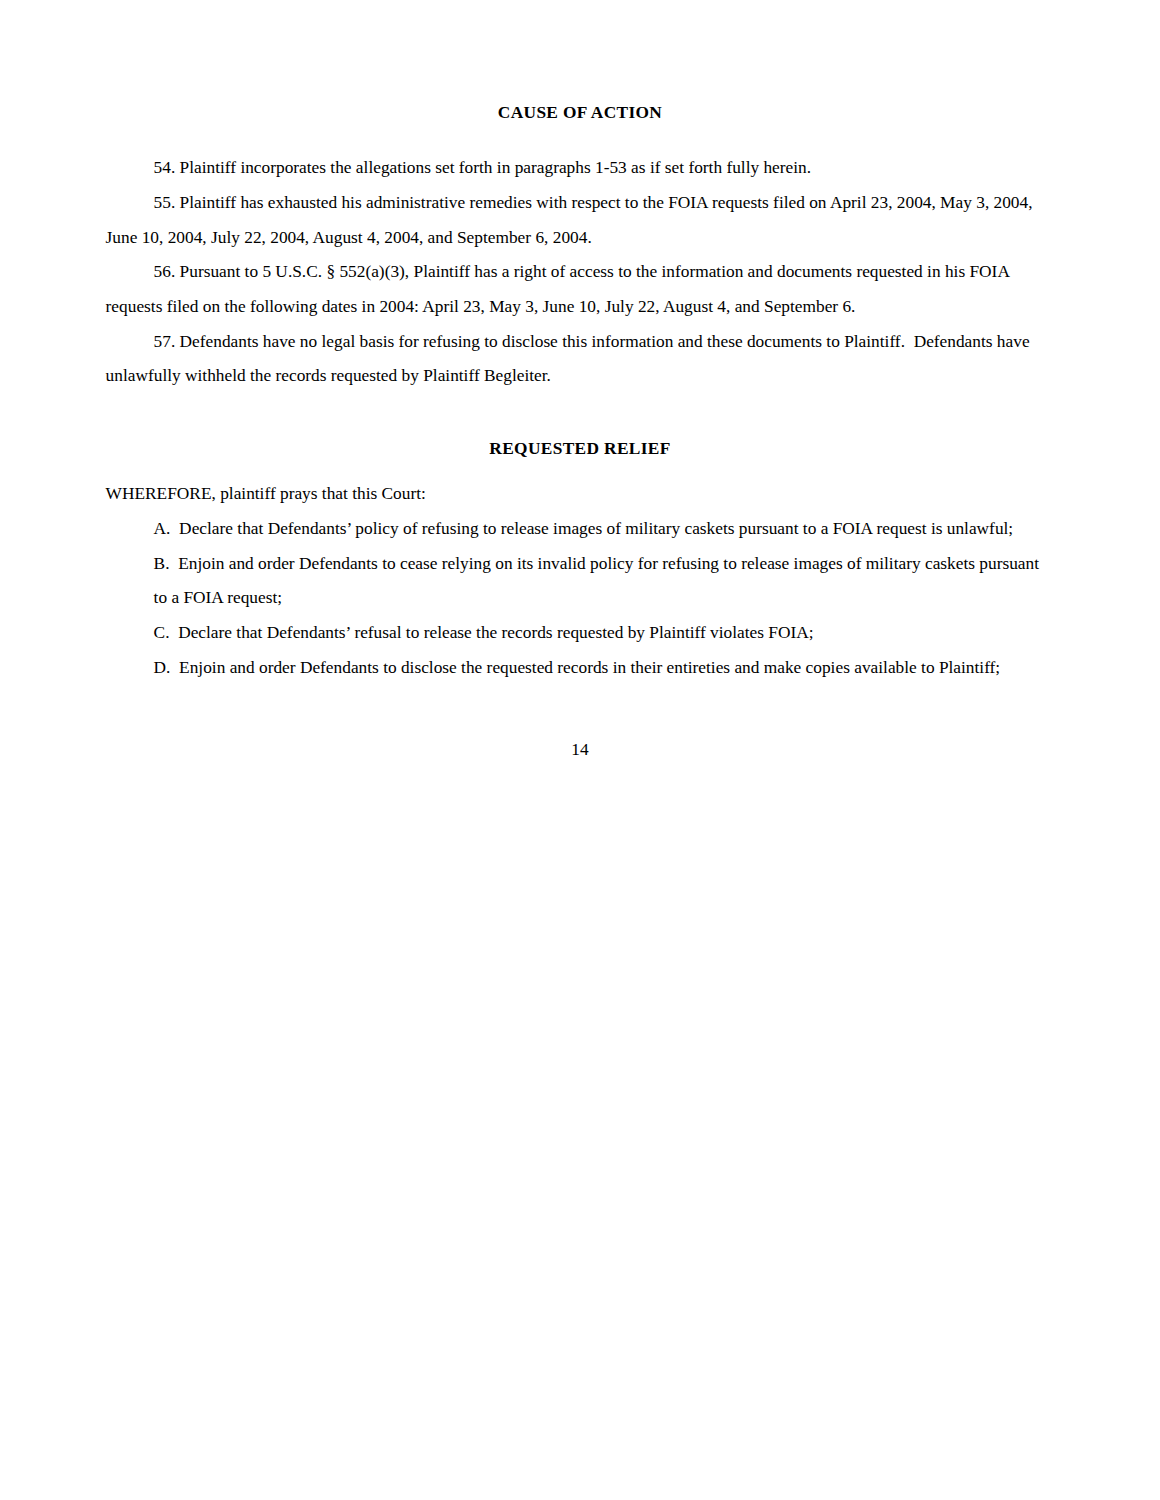CAUSE OF ACTION
54. Plaintiff incorporates the allegations set forth in paragraphs 1-53 as if set forth fully herein.
55. Plaintiff has exhausted his administrative remedies with respect to the FOIA requests filed on April 23, 2004, May 3, 2004, June 10, 2004, July 22, 2004, August 4, 2004, and September 6, 2004.
56. Pursuant to 5 U.S.C. § 552(a)(3), Plaintiff has a right of access to the information and documents requested in his FOIA requests filed on the following dates in 2004: April 23, May 3, June 10, July 22, August 4, and September 6.
57. Defendants have no legal basis for refusing to disclose this information and these documents to Plaintiff. Defendants have unlawfully withheld the records requested by Plaintiff Begleiter.
REQUESTED RELIEF
WHEREFORE, plaintiff prays that this Court:
A. Declare that Defendants’ policy of refusing to release images of military caskets pursuant to a FOIA request is unlawful;
B. Enjoin and order Defendants to cease relying on its invalid policy for refusing to release images of military caskets pursuant to a FOIA request;
C. Declare that Defendants’ refusal to release the records requested by Plaintiff violates FOIA;
D. Enjoin and order Defendants to disclose the requested records in their entireties and make copies available to Plaintiff;
14